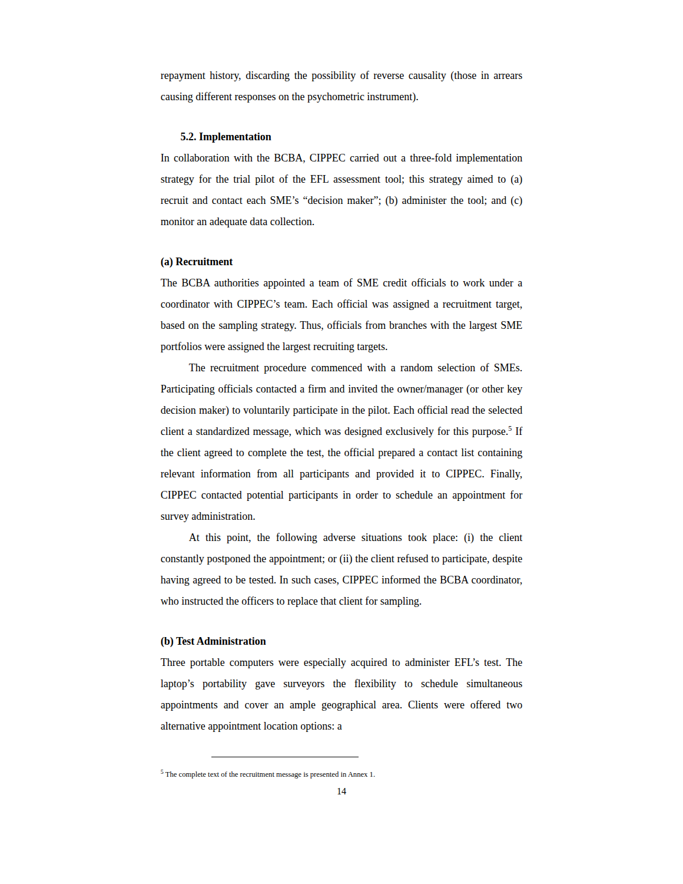repayment history, discarding the possibility of reverse causality (those in arrears causing different responses on the psychometric instrument).
5.2. Implementation
In collaboration with the BCBA, CIPPEC carried out a three-fold implementation strategy for the trial pilot of the EFL assessment tool; this strategy aimed to (a) recruit and contact each SME’s “decision maker”; (b) administer the tool; and (c) monitor an adequate data collection.
(a) Recruitment
The BCBA authorities appointed a team of SME credit officials to work under a coordinator with CIPPEC’s team. Each official was assigned a recruitment target, based on the sampling strategy. Thus, officials from branches with the largest SME portfolios were assigned the largest recruiting targets.
The recruitment procedure commenced with a random selection of SMEs. Participating officials contacted a firm and invited the owner/manager (or other key decision maker) to voluntarily participate in the pilot. Each official read the selected client a standardized message, which was designed exclusively for this purpose.5 If the client agreed to complete the test, the official prepared a contact list containing relevant information from all participants and provided it to CIPPEC. Finally, CIPPEC contacted potential participants in order to schedule an appointment for survey administration.
At this point, the following adverse situations took place: (i) the client constantly postponed the appointment; or (ii) the client refused to participate, despite having agreed to be tested. In such cases, CIPPEC informed the BCBA coordinator, who instructed the officers to replace that client for sampling.
(b) Test Administration
Three portable computers were especially acquired to administer EFL’s test. The laptop’s portability gave surveyors the flexibility to schedule simultaneous appointments and cover an ample geographical area. Clients were offered two alternative appointment location options: a
5 The complete text of the recruitment message is presented in Annex 1.
14